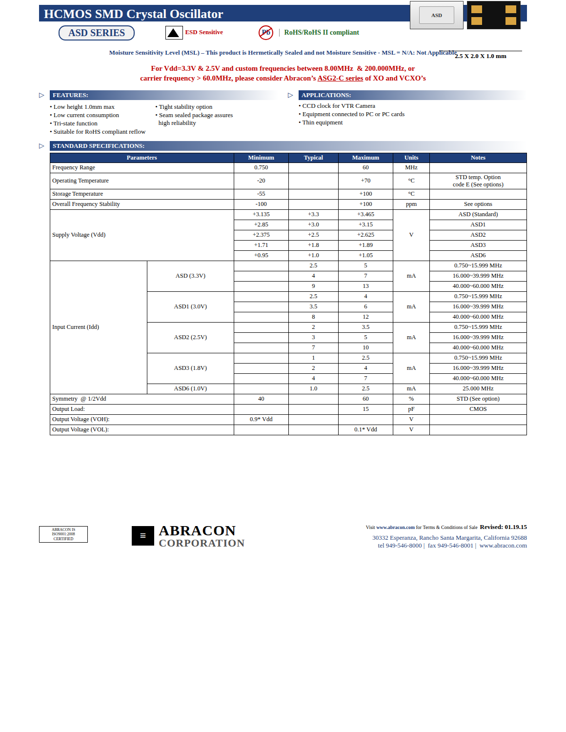HCMOS SMD Crystal Oscillator
ASD
ASD SERIES ESD Sensitive Pb RoHS/RoHS II compliant
2.5 X 2.0 X 1.0 mm
Moisture Sensitivity Level (MSL) – This product is Hermetically Sealed and not Moisture Sensitive - MSL = N/A: Not Applicable
For Vdd=3.3V & 2.5V and custom frequencies between 8.00MHz & 200.000MHz, or
carrier frequency > 60.0MHz, please consider Abracon’s ASG2-C series of XO and VCXO’s
▷
FEATURES:
Low height 1.0mm max
Low current consumption
Tri-state function
Suitable for RoHS compliant reflow
Tight stability option
Seam sealed package assures
high reliability
▷
APPLICATIONS:
CCD clock for VTR Camera
Equipment connected to PC or PC cards
Thin equipment
▷
STANDARD SPECIFICATIONS:
| Parameters | Minimum | Typical | Maximum | Units | Notes |
| --- | --- | --- | --- | --- | --- |
| Frequency Range | 0.750 | | 60 | MHz | |
| Operating Temperature | -20 | | +70 | °C | STD temp. Option code E (See options) |
| Storage Temperature | -55 | | +100 | °C | |
| Overall Frequency Stability | -100 | | +100 | ppm | See options |
| Supply Voltage (Vdd) | +3.135 | +3.3 | +3.465 | V | ASD (Standard) |
| +2.85 | +3.0 | +3.15 | ASD1 |
| +2.375 | +2.5 | +2.625 | ASD2 |
| +1.71 | +1.8 | +1.89 | ASD3 |
| +0.95 | +1.0 | +1.05 | ASD6 |
| Input Current (Idd) | ASD (3.3V) | | 2.5 | 5 | mA | 0.750~15.999 MHz |
| | 4 | 7 | 16.000~39.999 MHz |
| | 9 | 13 | 40.000~60.000 MHz |
| ASD1 (3.0V) | | 2.5 | 4 | mA | 0.750~15.999 MHz |
| | 3.5 | 6 | 16.000~39.999 MHz |
| | 8 | 12 | 40.000~60.000 MHz |
| ASD2 (2.5V) | | 2 | 3.5 | mA | 0.750~15.999 MHz |
| | 3 | 5 | 16.000~39.999 MHz |
| | 7 | 10 | 40.000~60.000 MHz |
| ASD3 (1.8V) | | 1 | 2.5 | mA | 0.750~15.999 MHz |
| | 2 | 4 | 16.000~39.999 MHz |
| | 4 | 7 | 40.000~60.000 MHz |
| ASD6 (1.0V) | | 1.0 | 2.5 | mA | 25.000 MHz |
| Symmetry @ 1/2Vdd | 40 | | 60 | % | STD (See option) |
| Output Load: | | | 15 | pF | CMOS |
| Output Voltage (VOH): | 0.9* Vdd | | | V | |
| Output Voltage (VOL): | | | 0.1* Vdd | V | |
ABRACON IS
ISO9001:2008
CERTIFIED
≡ ABRACON
CORPORATION
Visit www.abracon.com for Terms & Conditions of Sale Revised: 01.19.15
30332 Esperanza, Rancho Santa Margarita, California 92688
tel 949-546-8000 | fax 949-546-8001 | www.abracon.com